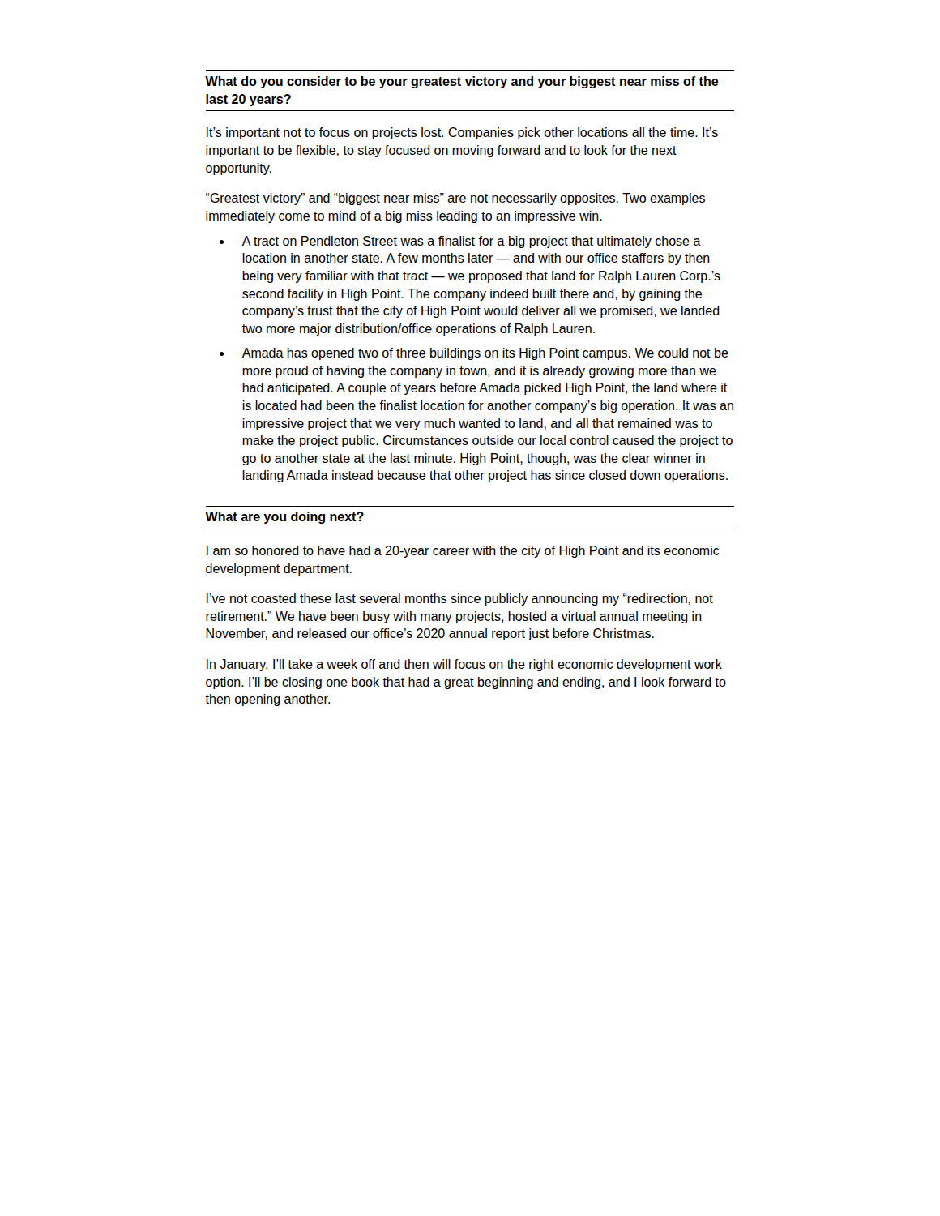What do you consider to be your greatest victory and your biggest near miss of the last 20 years?
It’s important not to focus on projects lost. Companies pick other locations all the time. It’s important to be flexible, to stay focused on moving forward and to look for the next opportunity.
“Greatest victory” and “biggest near miss” are not necessarily opposites. Two examples immediately come to mind of a big miss leading to an impressive win.
A tract on Pendleton Street was a finalist for a big project that ultimately chose a location in another state. A few months later — and with our office staffers by then being very familiar with that tract — we proposed that land for Ralph Lauren Corp.’s second facility in High Point. The company indeed built there and, by gaining the company’s trust that the city of High Point would deliver all we promised, we landed two more major distribution/office operations of Ralph Lauren.
Amada has opened two of three buildings on its High Point campus. We could not be more proud of having the company in town, and it is already growing more than we had anticipated. A couple of years before Amada picked High Point, the land where it is located had been the finalist location for another company’s big operation. It was an impressive project that we very much wanted to land, and all that remained was to make the project public. Circumstances outside our local control caused the project to go to another state at the last minute. High Point, though, was the clear winner in landing Amada instead because that other project has since closed down operations.
What are you doing next?
I am so honored to have had a 20-year career with the city of High Point and its economic development department.
I’ve not coasted these last several months since publicly announcing my “redirection, not retirement.” We have been busy with many projects, hosted a virtual annual meeting in November, and released our office’s 2020 annual report just before Christmas.
In January, I’ll take a week off and then will focus on the right economic development work option. I’ll be closing one book that had a great beginning and ending, and I look forward to then opening another.